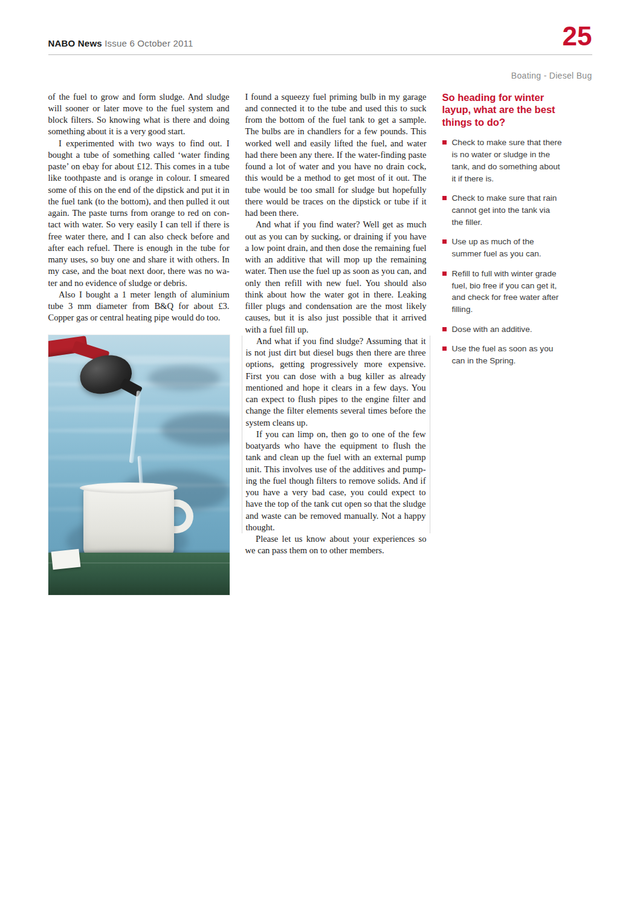NABO News Issue 6 October 2011
25
Boating - Diesel Bug
of the fuel to grow and form sludge. And sludge will sooner or later move to the fuel system and block filters. So knowing what is there and doing something about it is a very good start.
I experimented with two ways to find out. I bought a tube of something called ‘water finding paste’ on ebay for about £12. This comes in a tube like toothpaste and is orange in colour. I smeared some of this on the end of the dipstick and put it in the fuel tank (to the bottom), and then pulled it out again. The paste turns from orange to red on contact with water. So very easily I can tell if there is free water there, and I can also check before and after each refuel. There is enough in the tube for many uses, so buy one and share it with others. In my case, and the boat next door, there was no water and no evidence of sludge or debris.
Also I bought a 1 meter length of aluminium tube 3 mm diameter from B&Q for about £3. Copper gas or central heating pipe would do too.
I found a squeezy fuel priming bulb in my garage and connected it to the tube and used this to suck from the bottom of the fuel tank to get a sample. The bulbs are in chandlers for a few pounds. This worked well and easily lifted the fuel, and water had there been any there. If the water-finding paste found a lot of water and you have no drain cock, this would be a method to get most of it out. The tube would be too small for sludge but hopefully there would be traces on the dipstick or tube if it had been there.
And what if you find water? Well get as much out as you can by sucking, or draining if you have a low point drain, and then dose the remaining fuel with an additive that will mop up the remaining water. Then use the fuel up as soon as you can, and only then refill with new fuel. You should also think about how the water got in there. Leaking filler plugs and condensation are the most likely causes, but it is also just possible that it arrived with a fuel fill up.
And what if you find sludge? Assuming that it is not just dirt but diesel bugs then there are three options, getting progressively more expensive. First you can dose with a bug killer as already mentioned and hope it clears in a few days. You can expect to flush pipes to the engine filter and change the filter elements several times before the system cleans up.
If you can limp on, then go to one of the few boatyards who have the equipment to flush the tank and clean up the fuel with an external pump unit. This involves use of the additives and pumping the fuel though filters to remove solids. And if you have a very bad case, you could expect to have the top of the tank cut open so that the sludge and waste can be removed manually. Not a happy thought.
Please let us know about your experiences so we can pass them on to other members.
So heading for winter layup, what are the best things to do?
Check to make sure that there is no water or sludge in the tank, and do something about it if there is.
Check to make sure that rain cannot get into the tank via the filler.
Use up as much of the summer fuel as you can.
Refill to full with winter grade fuel, bio free if you can get it, and check for free water after filling.
Dose with an additive.
Use the fuel as soon as you can in the Spring.